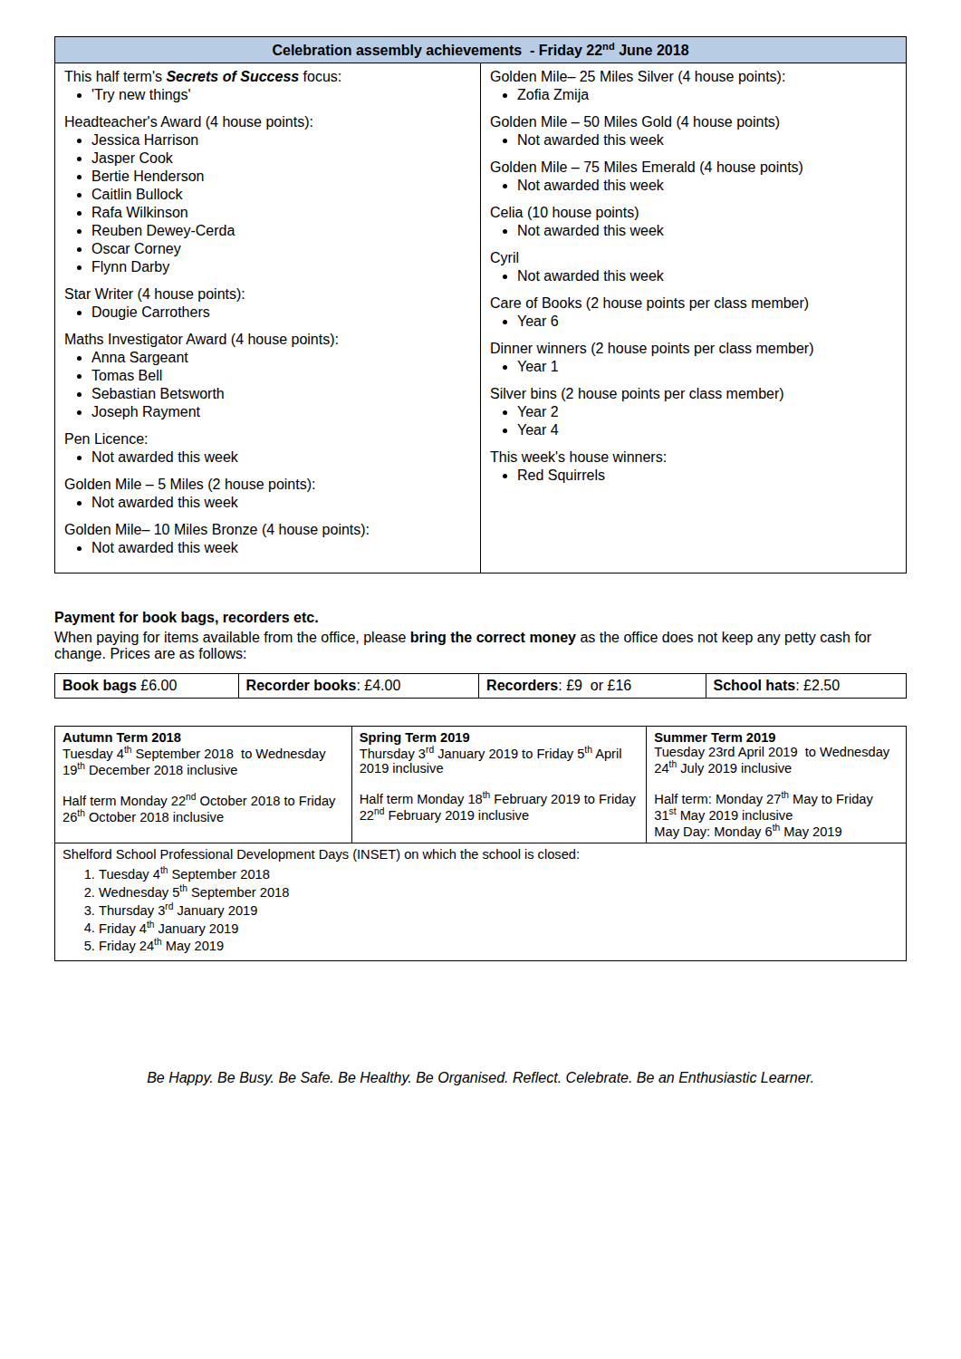| Celebration assembly achievements - Friday 22 nd June 2018 |
| --- |
| This half term's Secrets of Success focus: 'Try new things' Headteacher's Award (4 house points): Jessica Harrison Jasper Cook Bertie Henderson Caitlin Bullock Rafa Wilkinson Reuben Dewey-Cerda Oscar Corney Flynn Darby Star Writer (4 house points): Dougie Carrothers Maths Investigator Award (4 house points): Anna Sargeant Tomas Bell Sebastian Betsworth Joseph Rayment Pen Licence: Not awarded this week Golden Mile – 5 Miles (2 house points): Not awarded this week Golden Mile– 10 Miles Bronze (4 house points): Not awarded this week | Golden Mile– 25 Miles Silver (4 house points): Zofia Zmija Golden Mile – 50 Miles Gold (4 house points) Not awarded this week Golden Mile – 75 Miles Emerald (4 house points) Not awarded this week Celia (10 house points) Not awarded this week Cyril Not awarded this week Care of Books (2 house points per class member) Year 6 Dinner winners (2 house points per class member) Year 1 Silver bins (2 house points per class member) Year 2 Year 4 This week's house winners: Red Squirrels |
Payment for book bags, recorders etc.
When paying for items available from the office, please bring the correct money as the office does not keep any petty cash for change. Prices are as follows:
| Book bags £6.00 | Recorder books : £4.00 | Recorders : £9 or £16 | School hats : £2.50 |
| Autumn Term 2018 Tuesday 4 th September 2018 to Wednesday 19 th December 2018 inclusive Half term Monday 22 nd October 2018 to Friday 26 th October 2018 inclusive | Spring Term 2019 Thursday 3 rd January 2019 to Friday 5 th April 2019 inclusive Half term Monday 18 th February 2019 to Friday 22 nd February 2019 inclusive | Summer Term 2019 Tuesday 23rd April 2019 to Wednesday 24 th July 2019 inclusive Half term: Monday 27 th May to Friday 31 st May 2019 inclusive May Day: Monday 6 th May 2019 |
| Shelford School Professional Development Days (INSET) on which the school is closed: Tuesday 4 th September 2018 Wednesday 5 th September 2018 Thursday 3 rd January 2019 Friday 4 th January 2019 Friday 24 th May 2019 |
Be Happy. Be Busy. Be Safe. Be Healthy. Be Organised. Reflect. Celebrate. Be an Enthusiastic Learner.